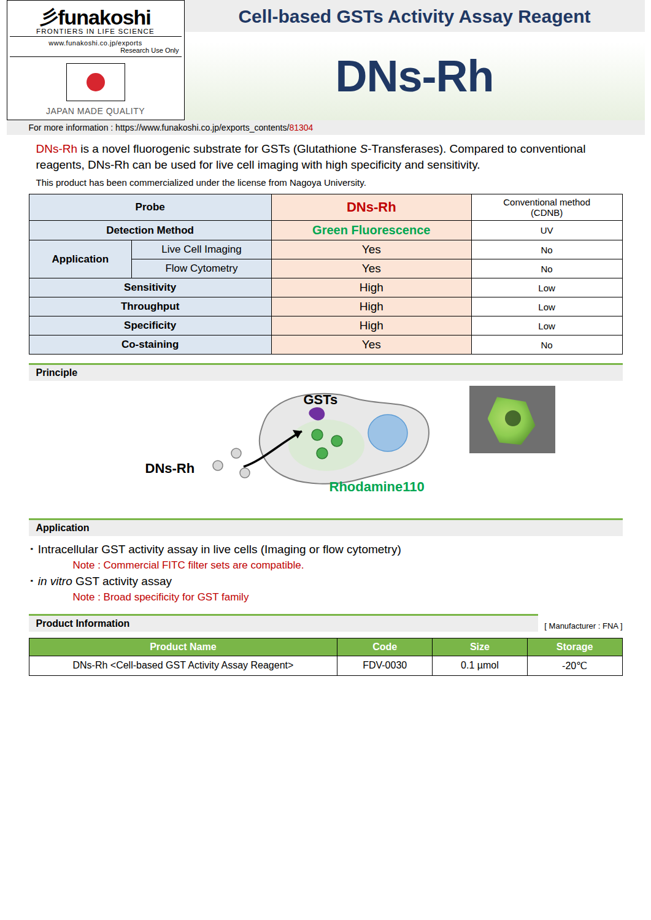彡funakoshi
FRONTIERS IN LIFE SCIENCE
www.funakoshi.co.jp/exports
Research Use Only
JAPAN MADE QUALITY
Cell-based GSTs Activity Assay Reagent
DNs-Rh
For more information : https://www.funakoshi.co.jp/exports_contents/81304
DNs-Rh is a novel fluorogenic substrate for GSTs (Glutathione S-Transferases). Compared to conventional reagents, DNs-Rh can be used for live cell imaging with high specificity and sensitivity.
This product has been commercialized under the license from Nagoya University.
| Probe | DNs-Rh | Conventional method (CDNB) |
| Detection Method | Green Fluorescence | UV |
| Application | Live Cell Imaging | Yes | No |
| Flow Cytometry | Yes | No |
| Sensitivity | High | Low |
| Throughput | High | Low |
| Specificity | High | Low |
| Co-staining | Yes | No |
Principle
GSTs
DNs-Rh
Rhodamine110
Application
･ Intracellular GST activity assay in live cells (Imaging or flow cytometry)
Note : Commercial FITC filter sets are compatible.
･ in vitro GST activity assay
Note : Broad specificity for GST family
Product Information
[ Manufacturer : FNA ]
| Product Name | Code | Size | Storage |
| --- | --- | --- | --- |
| DNs-Rh <Cell-based GST Activity Assay Reagent> | FDV-0030 | 0.1 µmol | -20℃ |